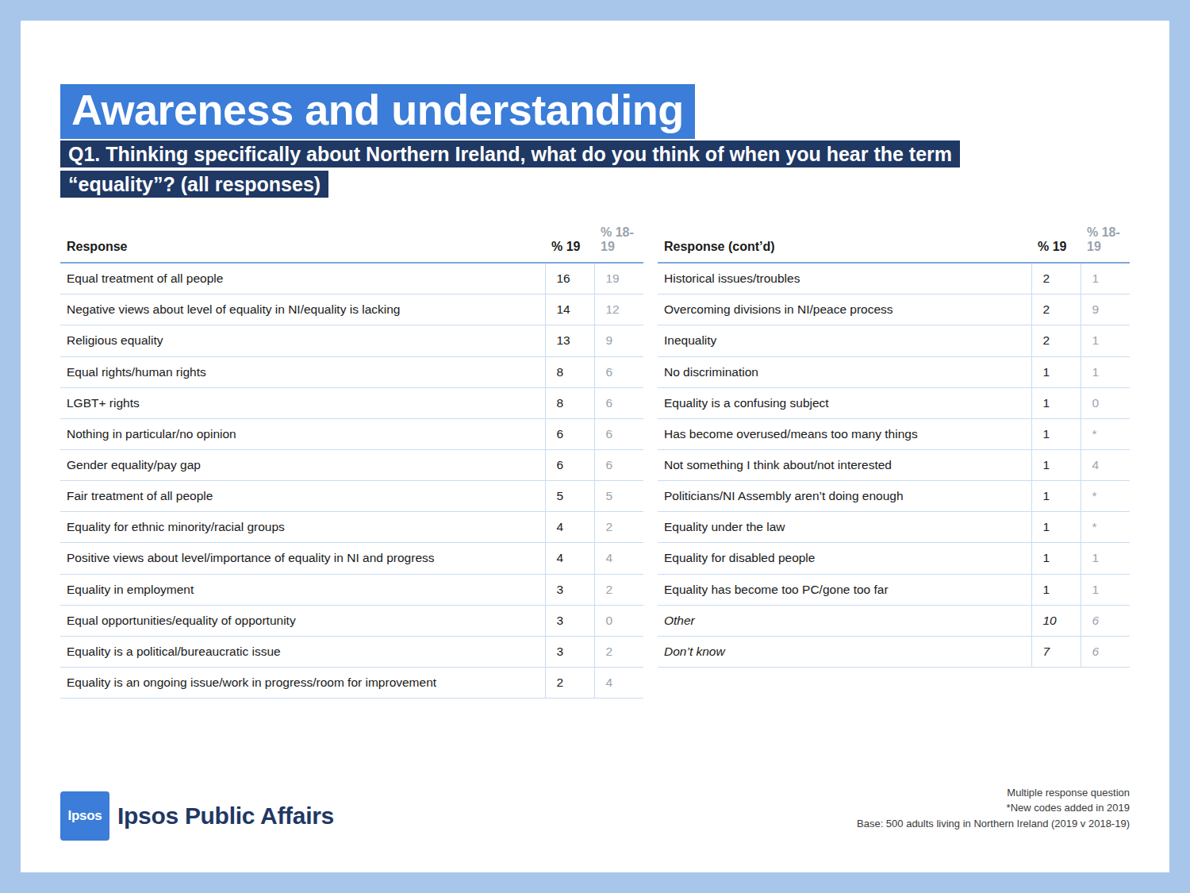Awareness and understanding
Q1. Thinking specifically about Northern Ireland, what do you think of when you hear the term “equality”? (all responses)
| Response | % 19 | % 18-19 |
| --- | --- | --- |
| Equal treatment of all people | 16 | 19 |
| Negative views about level of equality in NI/equality is lacking | 14 | 12 |
| Religious equality | 13 | 9 |
| Equal rights/human rights | 8 | 6 |
| LGBT+ rights | 8 | 6 |
| Nothing in particular/no opinion | 6 | 6 |
| Gender equality/pay gap | 6 | 6 |
| Fair treatment of all people | 5 | 5 |
| Equality for ethnic minority/racial groups | 4 | 2 |
| Positive views about level/importance of equality in NI and progress | 4 | 4 |
| Equality in employment | 3 | 2 |
| Equal opportunities/equality of opportunity | 3 | 0 |
| Equality is a political/bureaucratic issue | 3 | 2 |
| Equality is an ongoing issue/work in progress/room for improvement | 2 | 4 |
| Response (cont’d) | % 19 | % 18-19 |
| --- | --- | --- |
| Historical issues/troubles | 2 | 1 |
| Overcoming divisions in NI/peace process | 2 | 9 |
| Inequality | 2 | 1 |
| No discrimination | 1 | 1 |
| Equality is a confusing subject | 1 | 0 |
| Has become overused/means too many things | 1 | * |
| Not something I think about/not interested | 1 | 4 |
| Politicians/NI Assembly aren’t doing enough | 1 | * |
| Equality under the law | 1 | * |
| Equality for disabled people | 1 | 1 |
| Equality has become too PC/gone too far | 1 | 1 |
| Other | 10 | 6 |
| Don’t know | 7 | 6 |
Multiple response question
*New codes added in 2019
Base: 500 adults living in Northern Ireland (2019 v 2018-19)
Ipsos Public Affairs
19-081527 ECNI public opinion survey | November 2019 | Version 2 SUMMARY | Internal-client use only
12